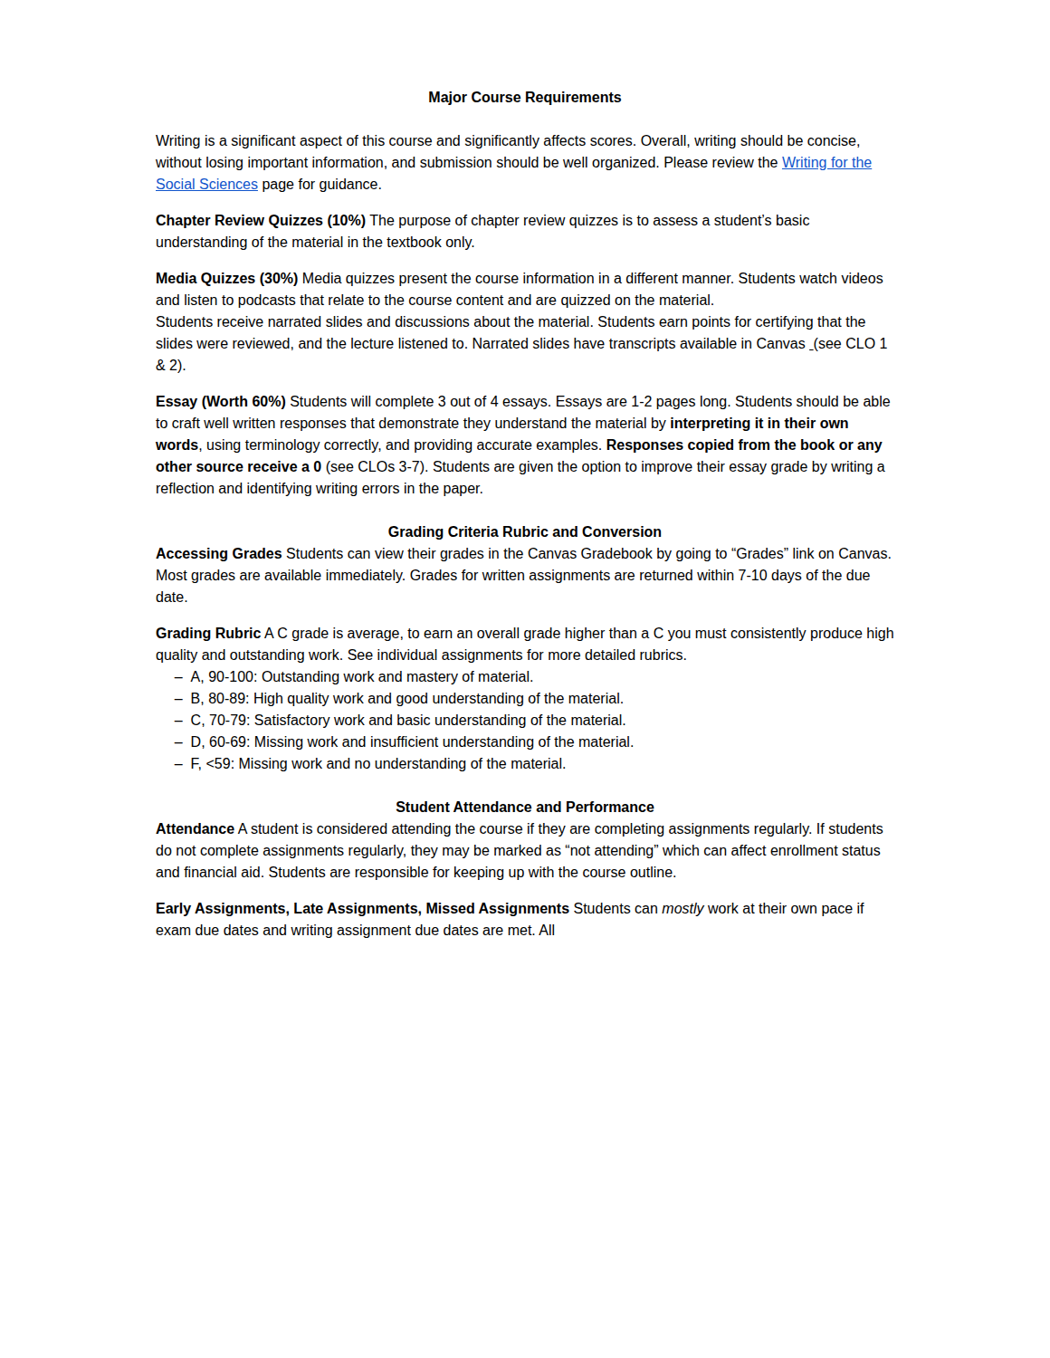Major Course Requirements
Writing is a significant aspect of this course and significantly affects scores. Overall, writing should be concise, without losing important information, and submission should be well organized. Please review the Writing for the Social Sciences page for guidance.
Chapter Review Quizzes (10%) The purpose of chapter review quizzes is to assess a student’s basic understanding of the material in the textbook only.
Media Quizzes (30%) Media quizzes present the course information in a different manner. Students watch videos and listen to podcasts that relate to the course content and are quizzed on the material.
Students receive narrated slides and discussions about the material. Students earn points for certifying that the slides were reviewed, and the lecture listened to. Narrated slides have transcripts available in Canvas (see CLO 1 & 2).
Essay (Worth 60%) Students will complete 3 out of 4 essays. Essays are 1-2 pages long. Students should be able to craft well written responses that demonstrate they understand the material by interpreting it in their own words, using terminology correctly, and providing accurate examples. Responses copied from the book or any other source receive a 0 (see CLOs 3-7). Students are given the option to improve their essay grade by writing a reflection and identifying writing errors in the paper.
Grading Criteria Rubric and Conversion
Accessing Grades Students can view their grades in the Canvas Gradebook by going to “Grades” link on Canvas. Most grades are available immediately. Grades for written assignments are returned within 7-10 days of the due date.
Grading Rubric A C grade is average, to earn an overall grade higher than a C you must consistently produce high quality and outstanding work. See individual assignments for more detailed rubrics.
A, 90-100: Outstanding work and mastery of material.
B, 80-89: High quality work and good understanding of the material.
C, 70-79: Satisfactory work and basic understanding of the material.
D, 60-69: Missing work and insufficient understanding of the material.
F, <59: Missing work and no understanding of the material.
Student Attendance and Performance
Attendance A student is considered attending the course if they are completing assignments regularly. If students do not complete assignments regularly, they may be marked as “not attending” which can affect enrollment status and financial aid. Students are responsible for keeping up with the course outline.
Early Assignments, Late Assignments, Missed Assignments Students can mostly work at their own pace if exam due dates and writing assignment due dates are met. All